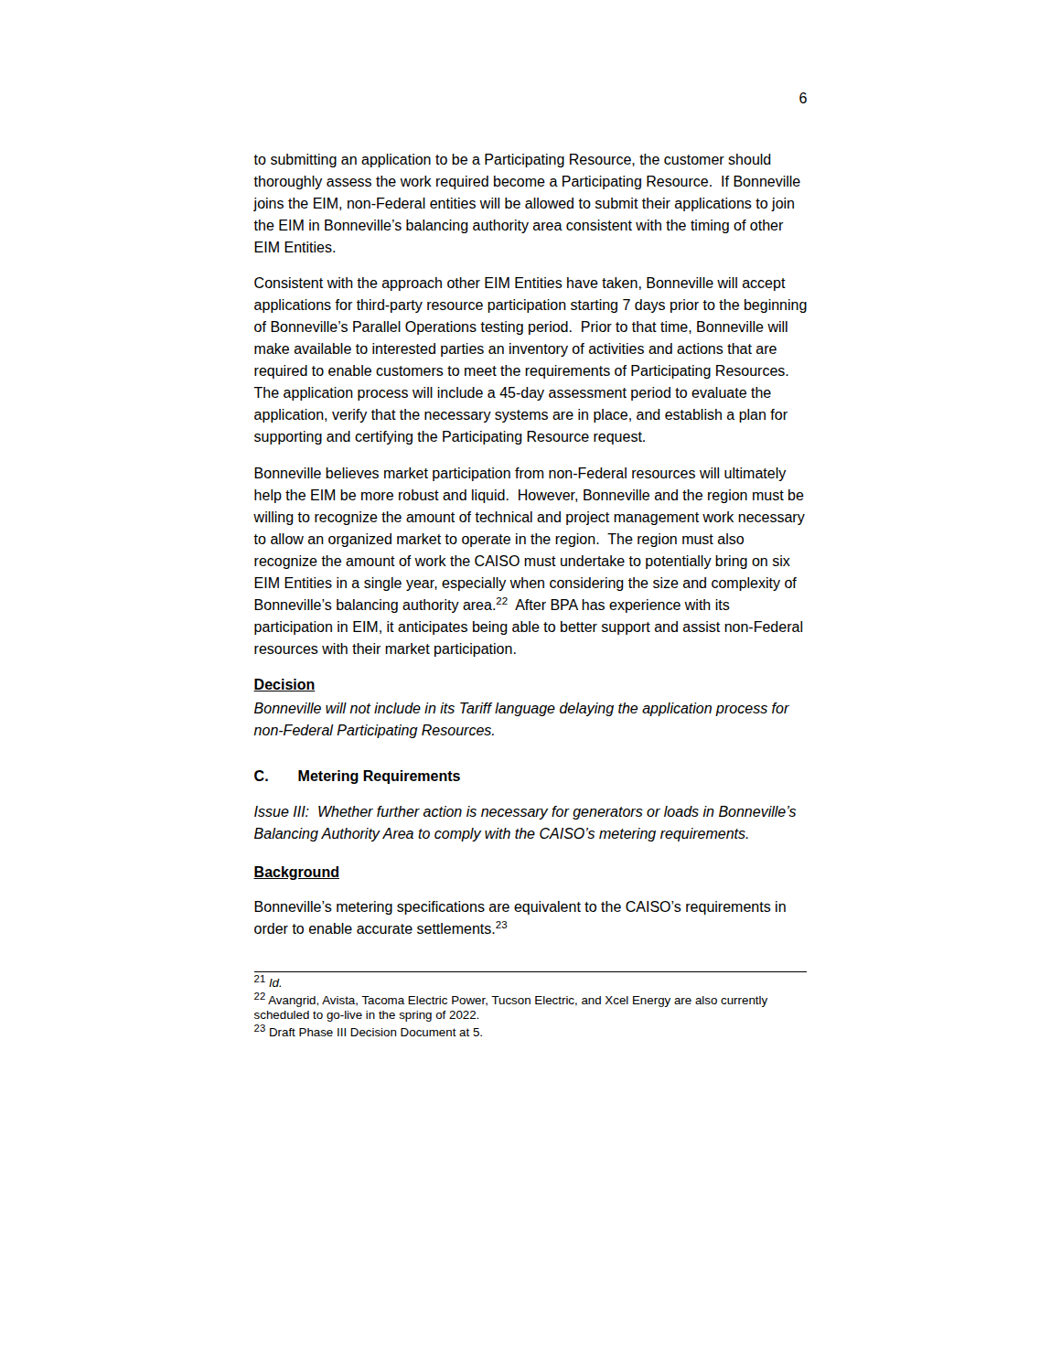6
to submitting an application to be a Participating Resource, the customer should thoroughly assess the work required become a Participating Resource. If Bonneville joins the EIM, non-Federal entities will be allowed to submit their applications to join the EIM in Bonneville’s balancing authority area consistent with the timing of other EIM Entities.
Consistent with the approach other EIM Entities have taken, Bonneville will accept applications for third-party resource participation starting 7 days prior to the beginning of Bonneville’s Parallel Operations testing period. Prior to that time, Bonneville will make available to interested parties an inventory of activities and actions that are required to enable customers to meet the requirements of Participating Resources. The application process will include a 45-day assessment period to evaluate the application, verify that the necessary systems are in place, and establish a plan for supporting and certifying the Participating Resource request.
Bonneville believes market participation from non-Federal resources will ultimately help the EIM be more robust and liquid. However, Bonneville and the region must be willing to recognize the amount of technical and project management work necessary to allow an organized market to operate in the region. The region must also recognize the amount of work the CAISO must undertake to potentially bring on six EIM Entities in a single year, especially when considering the size and complexity of Bonneville’s balancing authority area.22 After BPA has experience with its participation in EIM, it anticipates being able to better support and assist non-Federal resources with their market participation.
Decision
Bonneville will not include in its Tariff language delaying the application process for non-Federal Participating Resources.
C. Metering Requirements
Issue III: Whether further action is necessary for generators or loads in Bonneville’s Balancing Authority Area to comply with the CAISO’s metering requirements.
Background
Bonneville’s metering specifications are equivalent to the CAISO’s requirements in order to enable accurate settlements.23
21 Id.
22 Avangrid, Avista, Tacoma Electric Power, Tucson Electric, and Xcel Energy are also currently scheduled to go-live in the spring of 2022.
23 Draft Phase III Decision Document at 5.